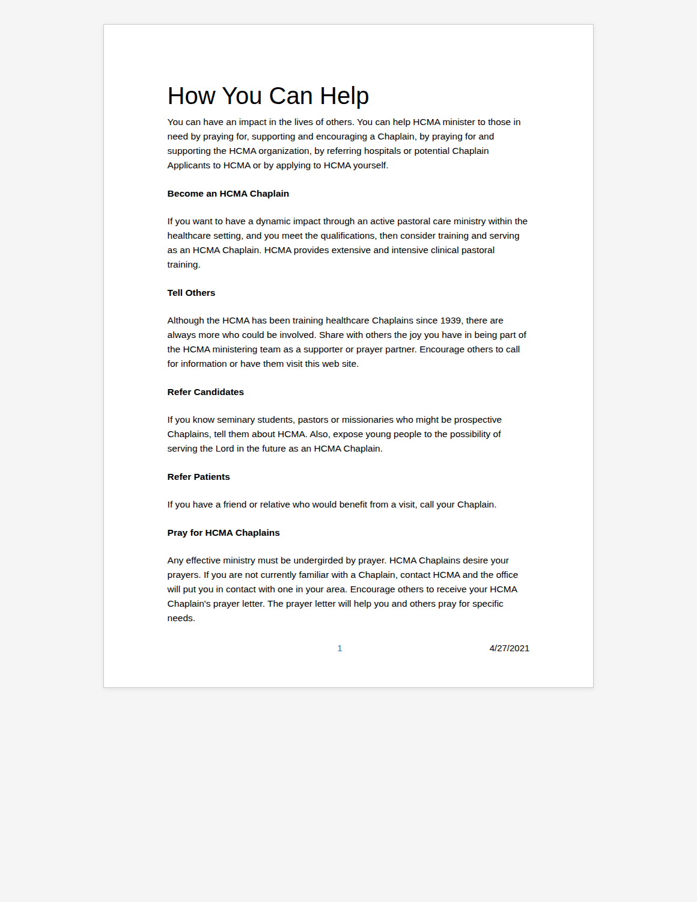How You Can Help
You can have an impact in the lives of others. You can help HCMA minister to those in need by praying for, supporting and encouraging a Chaplain, by praying for and supporting the HCMA organization, by referring hospitals or potential Chaplain Applicants to HCMA or by applying to HCMA yourself.
Become an HCMA Chaplain
If you want to have a dynamic impact through an active pastoral care ministry within the healthcare setting, and you meet the qualifications, then consider training and serving as an HCMA Chaplain. HCMA provides extensive and intensive clinical pastoral training.
Tell Others
Although the HCMA has been training healthcare Chaplains since 1939, there are always more who could be involved. Share with others the joy you have in being part of the HCMA ministering team as a supporter or prayer partner. Encourage others to call for information or have them visit this web site.
Refer Candidates
If you know seminary students, pastors or missionaries who might be prospective Chaplains, tell them about HCMA. Also, expose young people to the possibility of serving the Lord in the future as an HCMA Chaplain.
Refer Patients
If you have a friend or relative who would benefit from a visit, call your Chaplain.
Pray for HCMA Chaplains
Any effective ministry must be undergirded by prayer. HCMA Chaplains desire your prayers. If you are not currently familiar with a Chaplain, contact HCMA and the office will put you in contact with one in your area. Encourage others to receive your HCMA Chaplain's prayer letter. The prayer letter will help you and others pray for specific needs.
1 4/27/2021